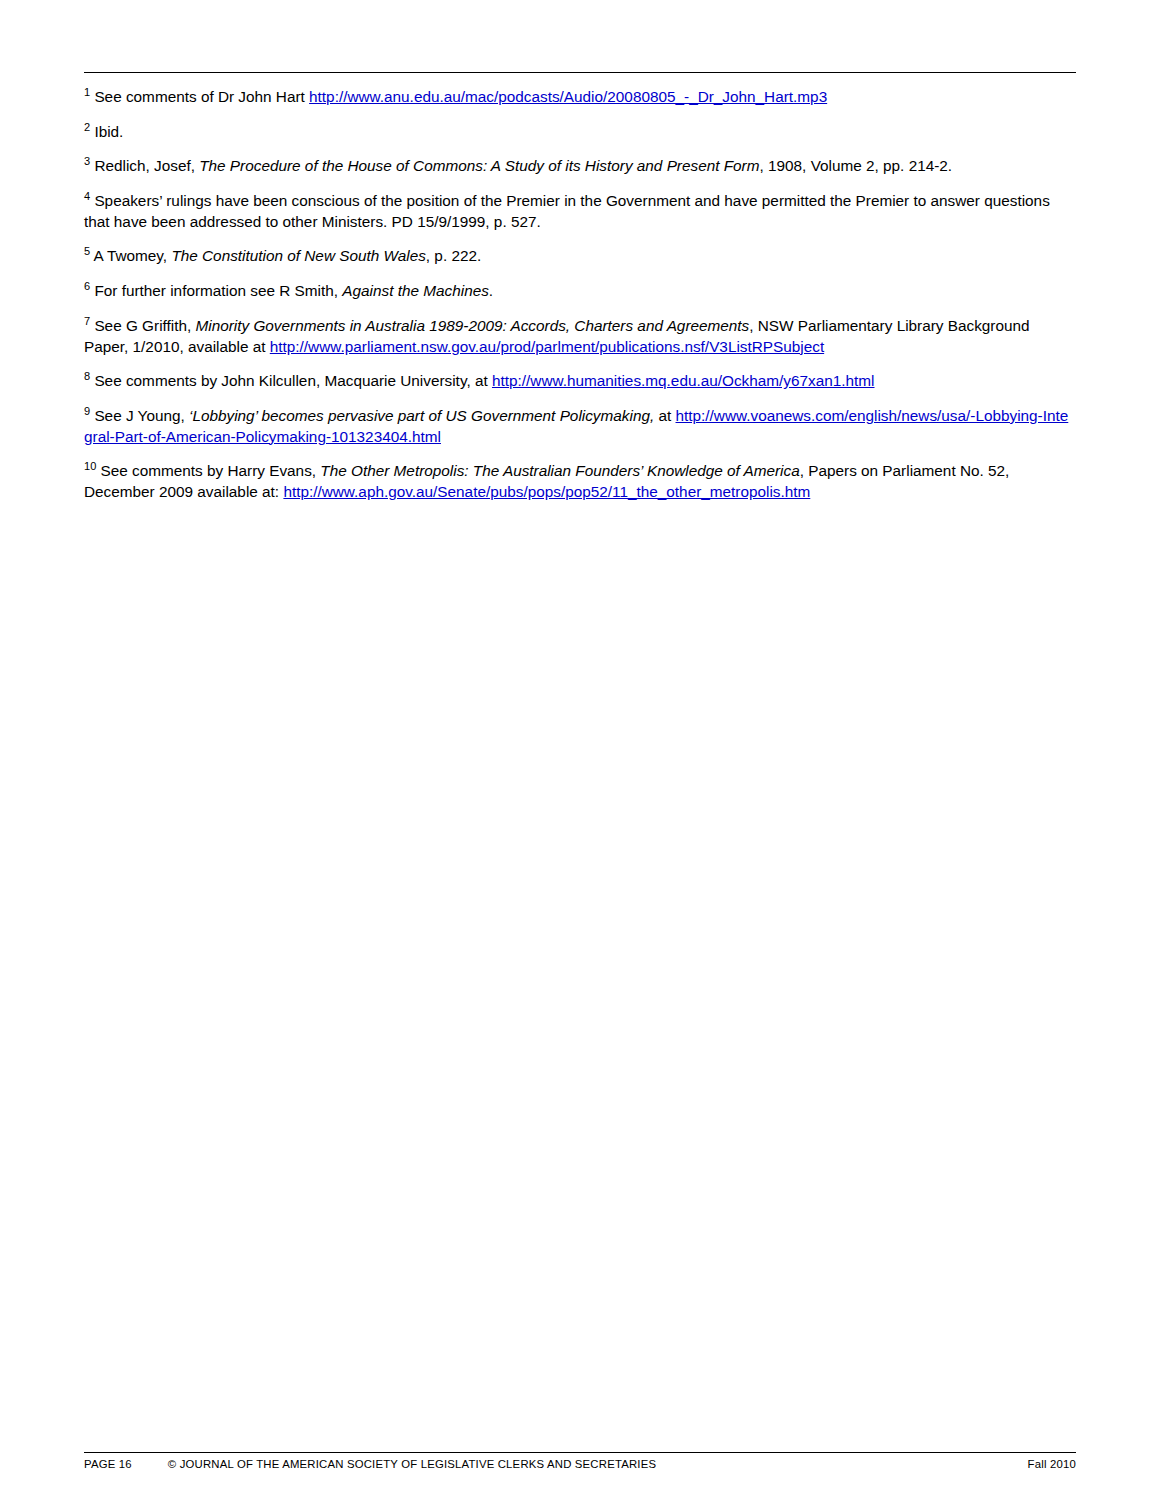1 See comments of Dr John Hart http://www.anu.edu.au/mac/podcasts/Audio/20080805_-_Dr_John_Hart.mp3
2 Ibid.
3 Redlich, Josef, The Procedure of the House of Commons: A Study of its History and Present Form, 1908, Volume 2, pp. 214-2.
4 Speakers’ rulings have been conscious of the position of the Premier in the Government and have permitted the Premier to answer questions that have been addressed to other Ministers. PD 15/9/1999, p. 527.
5 A Twomey, The Constitution of New South Wales, p. 222.
6 For further information see R Smith, Against the Machines.
7 See G Griffith, Minority Governments in Australia 1989-2009: Accords, Charters and Agreements, NSW Parliamentary Library Background Paper, 1/2010, available at http://www.parliament.nsw.gov.au/prod/parlment/publications.nsf/V3ListRPSubject
8 See comments by John Kilcullen, Macquarie University, at http://www.humanities.mq.edu.au/Ockham/y67xan1.html
9 See J Young, ‘Lobbying’ becomes pervasive part of US Government Policymaking, at http://www.voanews.com/english/news/usa/-Lobbying-Integral-Part-of-American-Policymaking-101323404.html
10 See comments by Harry Evans, The Other Metropolis: The Australian Founders’ Knowledge of America, Papers on Parliament No. 52, December 2009 available at: http://www.aph.gov.au/Senate/pubs/pops/pop52/11_the_other_metropolis.htm
PAGE 16 © JOURNAL OF THE AMERICAN SOCIETY OF LEGISLATIVE CLERKS AND SECRETARIES Fall 2010